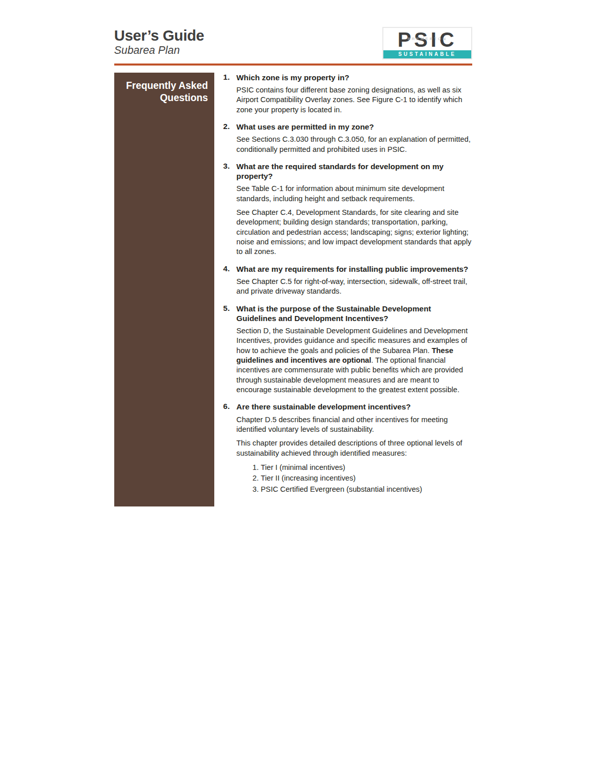User’s Guide
Subarea Plan
PSICBREMERTON
SUSTAINABLE
Frequently Asked
Questions
Which zone is my property in?
PSIC contains four different base zoning designations, as well as six Airport Compatibility Overlay zones. See Figure C-1 to identify which zone your property is located in.
What uses are permitted in my zone?
See Sections C.3.030 through C.3.050, for an explanation of permitted, conditionally permitted and prohibited uses in PSIC.
What are the required standards for development on my property?
See Table C-1 for information about minimum site development standards, including height and setback requirements.
See Chapter C.4, Development Standards, for site clearing and site development; building design standards; transportation, parking, circulation and pedestrian access; landscaping; signs; exterior lighting; noise and emissions; and low impact development standards that apply to all zones.
What are my requirements for installing public improvements?
See Chapter C.5 for right-of-way, intersection, sidewalk, off-street trail, and private driveway standards.
What is the purpose of the Sustainable Development Guidelines and Development Incentives?
Section D, the Sustainable Development Guidelines and Development Incentives, provides guidance and specific measures and examples of how to achieve the goals and policies of the Subarea Plan. These guidelines and incentives are optional. The optional financial incentives are commensurate with public benefits which are provided through sustainable development measures and are meant to encourage sustainable development to the greatest extent possible.
Are there sustainable development incentives?
Chapter D.5 describes financial and other incentives for meeting identified voluntary levels of sustainability.
This chapter provides detailed descriptions of three optional levels of sustainability achieved through identified measures:
Tier I (minimal incentives)
Tier II (increasing incentives)
PSIC Certified Evergreen (substantial incentives)